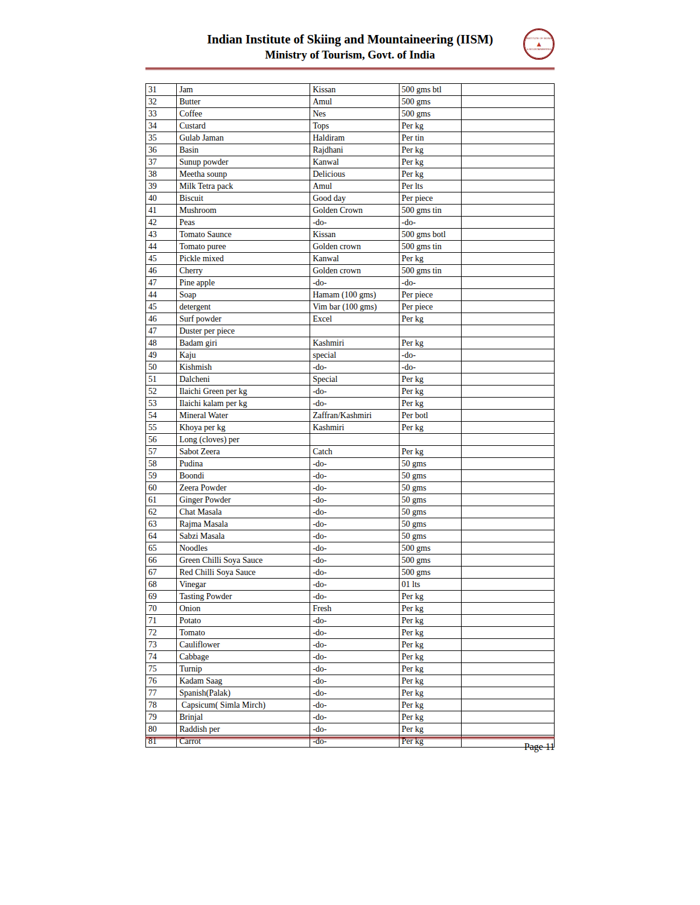INSTITUTE OF SKIING
▲
& MOUNTAINEERING
Indian Institute of Skiing and Mountaineering (IISM)
Ministry of Tourism, Govt. of India
| 31 | Jam | Kissan | 500 gms btl | |
| 32 | Butter | Amul | 500 gms | |
| 33 | Coffee | Nes | 500 gms | |
| 34 | Custard | Tops | Per kg | |
| 35 | Gulab Jaman | Haldiram | Per tin | |
| 36 | Basin | Rajdhani | Per kg | |
| 37 | Sunup powder | Kanwal | Per kg | |
| 38 | Meetha sounp | Delicious | Per kg | |
| 39 | Milk Tetra pack | Amul | Per lts | |
| 40 | Biscuit | Good day | Per piece | |
| 41 | Mushroom | Golden Crown | 500 gms tin | |
| 42 | Peas | -do- | -do- | |
| 43 | Tomato Saunce | Kissan | 500 gms botl | |
| 44 | Tomato puree | Golden crown | 500 gms tin | |
| 45 | Pickle mixed | Kanwal | Per kg | |
| 46 | Cherry | Golden crown | 500 gms tin | |
| 47 | Pine apple | -do- | -do- | |
| 44 | Soap | Hamam (100 gms) | Per piece | |
| 45 | detergent | Vim bar (100 gms) | Per piece | |
| 46 | Surf powder | Excel | Per kg | |
| 47 | Duster per piece | | | |
| 48 | Badam giri | Kashmiri | Per kg | |
| 49 | Kaju | special | -do- | |
| 50 | Kishmish | -do- | -do- | |
| 51 | Dalcheni | Special | Per kg | |
| 52 | Ilaichi Green per kg | -do- | Per kg | |
| 53 | Ilaichi kalam per kg | -do- | Per kg | |
| 54 | Mineral Water | Zaffran/Kashmiri | Per botl | |
| 55 | Khoya per kg | Kashmiri | Per kg | |
| 56 | Long (cloves) per | | | |
| 57 | Sabot Zeera | Catch | Per kg | |
| 58 | Pudina | -do- | 50 gms | |
| 59 | Boondi | -do- | 50 gms | |
| 60 | Zeera Powder | -do- | 50 gms | |
| 61 | Ginger Powder | -do- | 50 gms | |
| 62 | Chat Masala | -do- | 50 gms | |
| 63 | Rajma Masala | -do- | 50 gms | |
| 64 | Sabzi Masala | -do- | 50 gms | |
| 65 | Noodles | -do- | 500 gms | |
| 66 | Green Chilli Soya Sauce | -do- | 500 gms | |
| 67 | Red Chilli Soya Sauce | -do- | 500 gms | |
| 68 | Vinegar | -do- | 01 lts | |
| 69 | Tasting Powder | -do- | Per kg | |
| 70 | Onion | Fresh | Per kg | |
| 71 | Potato | -do- | Per kg | |
| 72 | Tomato | -do- | Per kg | |
| 73 | Cauliflower | -do- | Per kg | |
| 74 | Cabbage | -do- | Per kg | |
| 75 | Turnip | -do- | Per kg | |
| 76 | Kadam Saag | -do- | Per kg | |
| 77 | Spanish(Palak) | -do- | Per kg | |
| 78 | Capsicum( Simla Mirch) | -do- | Per kg | |
| 79 | Brinjal | -do- | Per kg | |
| 80 | Raddish per | -do- | Per kg | |
| 81 | Carrot | -do- | Per kg | |
Page 11